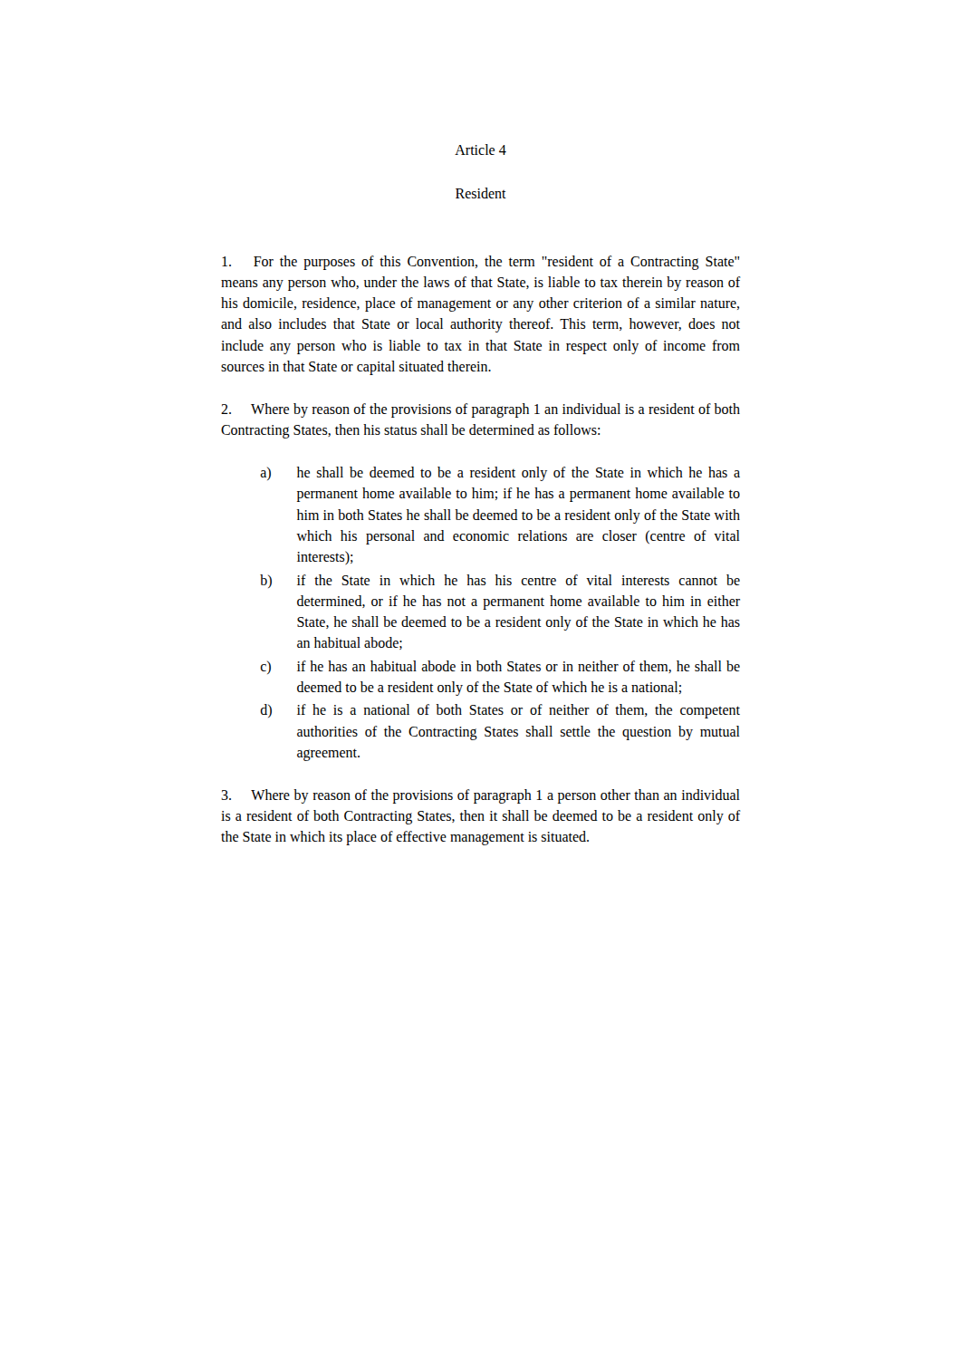Article 4
Resident
1. For the purposes of this Convention, the term "resident of a Contracting State" means any person who, under the laws of that State, is liable to tax therein by reason of his domicile, residence, place of management or any other criterion of a similar nature, and also includes that State or local authority thereof. This term, however, does not include any person who is liable to tax in that State in respect only of income from sources in that State or capital situated therein.
2. Where by reason of the provisions of paragraph 1 an individual is a resident of both Contracting States, then his status shall be determined as follows:
a) he shall be deemed to be a resident only of the State in which he has a permanent home available to him; if he has a permanent home available to him in both States he shall be deemed to be a resident only of the State with which his personal and economic relations are closer (centre of vital interests);
b) if the State in which he has his centre of vital interests cannot be determined, or if he has not a permanent home available to him in either State, he shall be deemed to be a resident only of the State in which he has an habitual abode;
c) if he has an habitual abode in both States or in neither of them, he shall be deemed to be a resident only of the State of which he is a national;
d) if he is a national of both States or of neither of them, the competent authorities of the Contracting States shall settle the question by mutual agreement.
3. Where by reason of the provisions of paragraph 1 a person other than an individual is a resident of both Contracting States, then it shall be deemed to be a resident only of the State in which its place of effective management is situated.